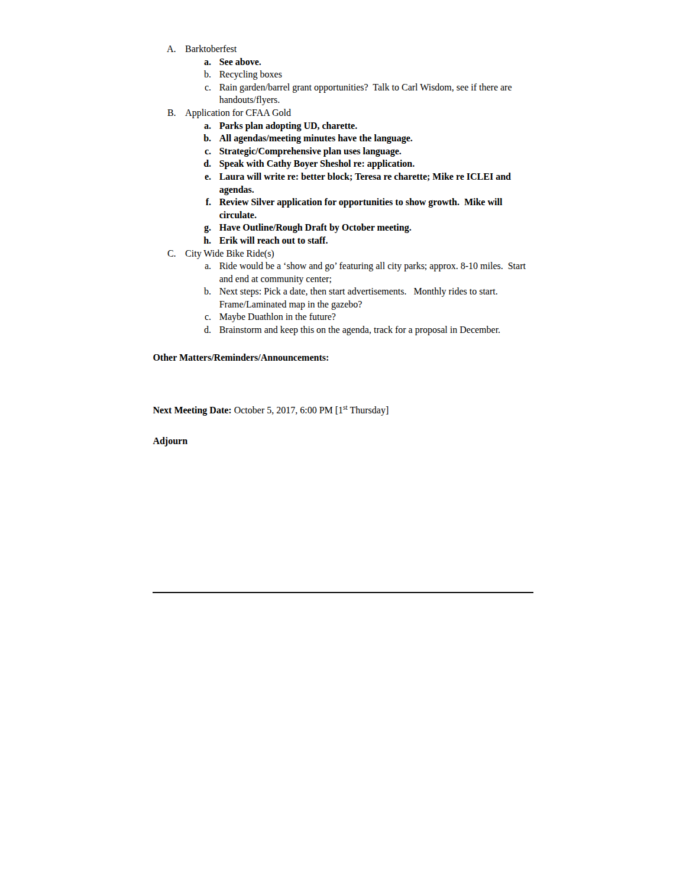Barktoberfest
See above.
Recycling boxes
Rain garden/barrel grant opportunities? Talk to Carl Wisdom, see if there are handouts/flyers.
Application for CFAA Gold
Parks plan adopting UD, charette.
All agendas/meeting minutes have the language.
Strategic/Comprehensive plan uses language.
Speak with Cathy Boyer Sheshol re: application.
Laura will write re: better block; Teresa re charette; Mike re ICLEI and agendas.
Review Silver application for opportunities to show growth. Mike will circulate.
Have Outline/Rough Draft by October meeting.
Erik will reach out to staff.
City Wide Bike Ride(s)
Ride would be a ‘show and go’ featuring all city parks; approx. 8-10 miles. Start and end at community center;
Next steps: Pick a date, then start advertisements. Monthly rides to start.Frame/Laminated map in the gazebo?
Maybe Duathlon in the future?
Brainstorm and keep this on the agenda, track for a proposal in December.
Other Matters/Reminders/Announcements:
Next Meeting Date: October 5, 2017, 6:00 PM [1st Thursday]
Adjourn